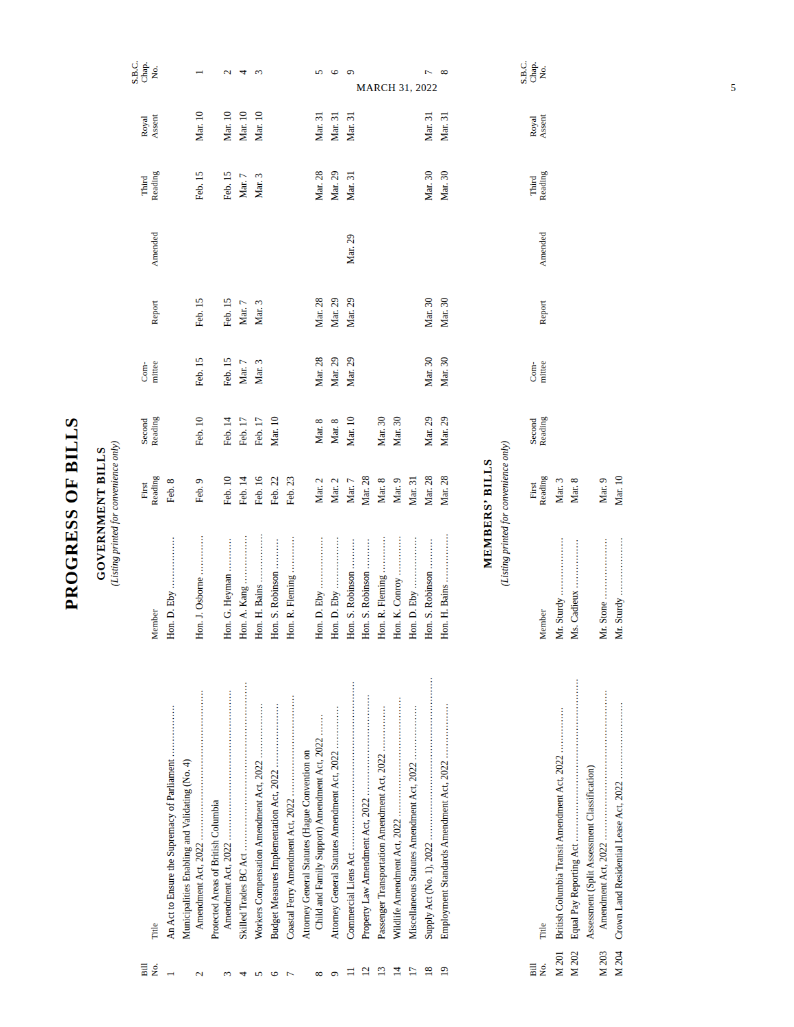MARCH 31, 2022
5
PROGRESS OF BILLS
GOVERNMENT BILLS
(Listing printed for convenience only)
| Bill No. | Title | Member | First Reading | Second Reading | Com- mittee | Report | Amended | Third Reading | Royal Assent | S.B.C. Chap. No. |
| --- | --- | --- | --- | --- | --- | --- | --- | --- | --- | --- |
| 1 | An Act to Ensure the Supremacy of Parliament ................. | Hon. D. Eby ................. | Feb. 8 | | | | | | | |
| 2 | Municipalities Enabling and Validating (No. 4) Amendment Act, 2022 ................................................. | Hon. J. Osborne ............. | Feb. 9 | Feb. 10 | Feb. 15 | Feb. 15 | | Feb. 15 | Mar. 10 | 1 |
| 3 | Protected Areas of British Columbia Amendment Act, 2022 ................................................. | Hon. G. Heyman ........... | Feb. 10 | Feb. 14 | Feb. 15 | Feb. 15 | | Feb. 15 | Mar. 10 | 2 |
| 4 | Skilled Trades BC Act ....................................................... | Hon. A. Kang ................ | Feb. 14 | Feb. 17 | Mar. 7 | Mar. 7 | | Mar. 7 | Mar. 10 | 4 |
| 5 | Workers Compensation Amendment Act, 2022 .................. | Hon. H. Bains ................ | Feb. 16 | Feb. 17 | Mar. 3 | Mar. 3 | | Mar. 3 | Mar. 10 | 3 |
| 6 | Budget Measures Implementation Act, 2022 ..................... | Hon. S. Robinson .......... | Feb. 22 | Mar. 10 | | | | | | |
| 7 | Coastal Ferry Amendment Act, 2022 ................................. | Hon. R. Fleming ............ | Feb. 23 | | | | | | | |
| 8 | Attorney General Statutes (Hague Convention on Child and Family Support) Amendment Act, 2022 ....... | Hon. D. Eby ................. | Mar. 2 | Mar. 8 | Mar. 28 | Mar. 28 | | Mar. 28 | Mar. 31 | 5 |
| 9 | Attorney General Statutes Amendment Act, 2022 .............. | Hon. D. Eby ................. | Mar. 2 | Mar. 8 | Mar. 29 | Mar. 29 | | Mar. 29 | Mar. 31 | 6 |
| 11 | Commercial Liens Act ....................................................... | Hon. S. Robinson .......... | Mar. 7 | Mar. 10 | Mar. 29 | Mar. 29 | Mar. 29 | Mar. 31 | Mar. 31 | 9 |
| 12 | Property Law Amendment Act, 2022 ................................. | Hon. S. Robinson .......... | Mar. 28 | | | | | | | |
| 13 | Passenger Transportation Amendment Act, 2022 ............... | Hon. R. Fleming ............ | Mar. 8 | Mar. 30 | | | | | | |
| 14 | Wildlife Amendment Act, 2022 ....................................... | Hon. K. Conroy ............. | Mar. 9 | Mar. 30 | | | | | | |
| 17 | Miscellaneous Statutes Amendment Act, 2022 .................. | Hon. D. Eby ................. | Mar. 31 | | | | | | | |
| 18 | Supply Act (No. 1), 2022 ..................................................... | Hon. S. Robinson .......... | Mar. 28 | Mar. 29 | Mar. 30 | Mar. 30 | | Mar. 30 | Mar. 31 | 7 |
| 19 | Employment Standards Amendment Act, 2022 .................. | Hon. H. Bains ................ | Mar. 28 | Mar. 29 | Mar. 30 | Mar. 30 | | Mar. 30 | Mar. 31 | 8 |
| MEMBERS’ BILLS |
| (Listing printed for convenience only) |
| Bill No. | Title | Member | First Reading | Second Reading | Com- mittee | Report | Amended | Third Reading | Royal Assent | S.B.C. Chap. No. |
| M 201 | British Columbia Transit Amendment Act, 2022 ............... | Mr. Sturdy ................... | Mar. 3 | | | | | | | |
| M 202 | Equal Pay Reporting Act ..................................................... | Ms. Cadieux ................ | Mar. 8 | | | | | | | |
| M 203 | Assessment (Split Assessment Classification) Amendment Act, 2022 ................................................. | Mr. Stone .................... | Mar. 9 | | | | | | | |
| M 204 | Crown Land Residential Lease Act, 2022 ......................... | Mr. Sturdy ................... | Mar. 10 | | | | | | | |